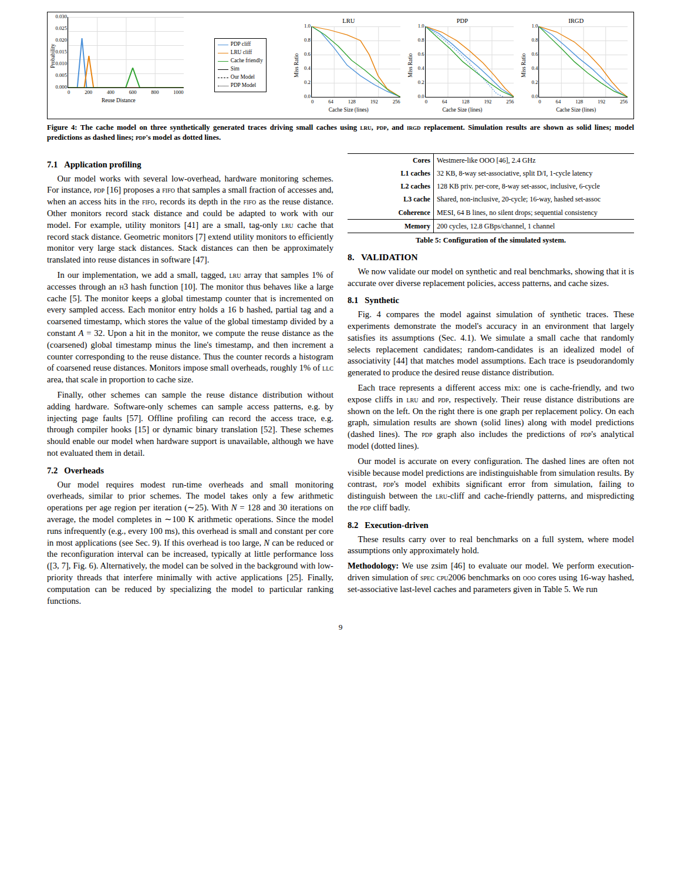0.030 0.025 0.020 0.015 0.010 0.005 0.000
Probability
02004006008001000
Reuse Distance
PDP cliff
LRU cliff
Cache friendly
Sim
Our Model
PDP Model
LRU
1.0 0.8 0.6 0.4 0.2 0.0
Miss Ratio
064128192256
Cache Size (lines)
PDP
1.0 0.8 0.6 0.4 0.2 0.0
Miss Ratio
064128192256
Cache Size (lines)
IRGD
1.0 0.8 0.6 0.4 0.2 0.0
Miss Ratio
064128192256
Cache Size (lines)
Figure 4: The cache model on three synthetically generated traces driving small caches using lru, pdp, and irgd replacement. Simulation results are shown as solid lines; model predictions as dashed lines; pdp's model as dotted lines.
7.1 Application profiling
Our model works with several low-overhead, hardware monitoring schemes. For instance, pdp [16] proposes a fifo that samples a small fraction of accesses and, when an access hits in the fifo, records its depth in the fifo as the reuse distance. Other monitors record stack distance and could be adapted to work with our model. For example, utility monitors [41] are a small, tag-only lru cache that record stack distance. Geometric monitors [7] extend utility monitors to efficiently monitor very large stack distances. Stack distances can then be approximately translated into reuse distances in software [47].
In our implementation, we add a small, tagged, lru array that samples 1% of accesses through an h3 hash function [10]. The monitor thus behaves like a large cache [5]. The monitor keeps a global timestamp counter that is incremented on every sampled access. Each monitor entry holds a 16 b hashed, partial tag and a coarsened timestamp, which stores the value of the global timestamp divided by a constant A = 32. Upon a hit in the monitor, we compute the reuse distance as the (coarsened) global timestamp minus the line's timestamp, and then increment a counter corresponding to the reuse distance. Thus the counter records a histogram of coarsened reuse distances. Monitors impose small overheads, roughly 1% of llc area, that scale in proportion to cache size.
Finally, other schemes can sample the reuse distance distribution without adding hardware. Software-only schemes can sample access patterns, e.g. by injecting page faults [57]. Offline profiling can record the access trace, e.g. through compiler hooks [15] or dynamic binary translation [52]. These schemes should enable our model when hardware support is unavailable, although we have not evaluated them in detail.
7.2 Overheads
Our model requires modest run-time overheads and small monitoring overheads, similar to prior schemes. The model takes only a few arithmetic operations per age region per iteration (∼25). With N = 128 and 30 iterations on average, the model completes in ∼100 K arithmetic operations. Since the model runs infrequently (e.g., every 100 ms), this overhead is small and constant per core in most applications (see Sec. 9). If this overhead is too large, N can be reduced or the reconfiguration interval can be increased, typically at little performance loss ([3, 7], Fig. 6). Alternatively, the model can be solved in the background with low-priority threads that interfere minimally with active applications [25]. Finally, computation can be reduced by specializing the model to particular ranking functions.
| Cores | Westmere-like OOO [46], 2.4 GHz |
| L1 caches | 32 KB, 8-way set-associative, split D/I, 1-cycle latency |
| L2 caches | 128 KB priv. per-core, 8-way set-assoc, inclusive, 6-cycle |
| L3 cache | Shared, non-inclusive, 20-cycle; 16-way, hashed set-assoc |
| Coherence | MESI, 64 B lines, no silent drops; sequential consistency |
| Memory | 200 cycles, 12.8 GBps/channel, 1 channel |
Table 5: Configuration of the simulated system.
8. VALIDATION
We now validate our model on synthetic and real benchmarks, showing that it is accurate over diverse replacement policies, access patterns, and cache sizes.
8.1 Synthetic
Fig. 4 compares the model against simulation of synthetic traces. These experiments demonstrate the model's accuracy in an environment that largely satisfies its assumptions (Sec. 4.1). We simulate a small cache that randomly selects replacement candidates; random-candidates is an idealized model of associativity [44] that matches model assumptions. Each trace is pseudorandomly generated to produce the desired reuse distance distribution.
Each trace represents a different access mix: one is cache-friendly, and two expose cliffs in lru and pdp, respectively. Their reuse distance distributions are shown on the left. On the right there is one graph per replacement policy. On each graph, simulation results are shown (solid lines) along with model predictions (dashed lines). The pdp graph also includes the predictions of pdp's analytical model (dotted lines).
Our model is accurate on every configuration. The dashed lines are often not visible because model predictions are indistinguishable from simulation results. By contrast, pdp's model exhibits significant error from simulation, failing to distinguish between the lru-cliff and cache-friendly patterns, and mispredicting the pdp cliff badly.
8.2 Execution-driven
These results carry over to real benchmarks on a full system, where model assumptions only approximately hold.
Methodology: We use zsim [46] to evaluate our model. We perform execution-driven simulation of spec cpu2006 benchmarks on ooo cores using 16-way hashed, set-associative last-level caches and parameters given in Table 5. We run
9